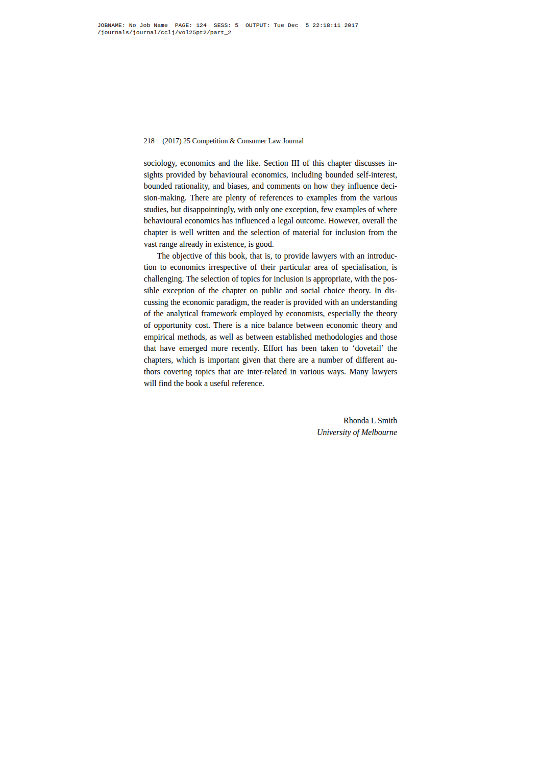JOBNAME: No Job Name PAGE: 124 SESS: 5 OUTPUT: Tue Dec 5 22:18:11 2017 /journals/journal/cclj/vol25pt2/part_2
218(2017) 25 Competition & Consumer Law Journal
sociology, economics and the like. Section III of this chapter discusses insights provided by behavioural economics, including bounded self-interest, bounded rationality, and biases, and comments on how they influence decision-making. There are plenty of references to examples from the various studies, but disappointingly, with only one exception, few examples of where behavioural economics has influenced a legal outcome. However, overall the chapter is well written and the selection of material for inclusion from the vast range already in existence, is good.
The objective of this book, that is, to provide lawyers with an introduction to economics irrespective of their particular area of specialisation, is challenging. The selection of topics for inclusion is appropriate, with the possible exception of the chapter on public and social choice theory. In discussing the economic paradigm, the reader is provided with an understanding of the analytical framework employed by economists, especially the theory of opportunity cost. There is a nice balance between economic theory and empirical methods, as well as between established methodologies and those that have emerged more recently. Effort has been taken to ‘dovetail’ the chapters, which is important given that there are a number of different authors covering topics that are inter-related in various ways. Many lawyers will find the book a useful reference.
Rhonda L Smith University of Melbourne